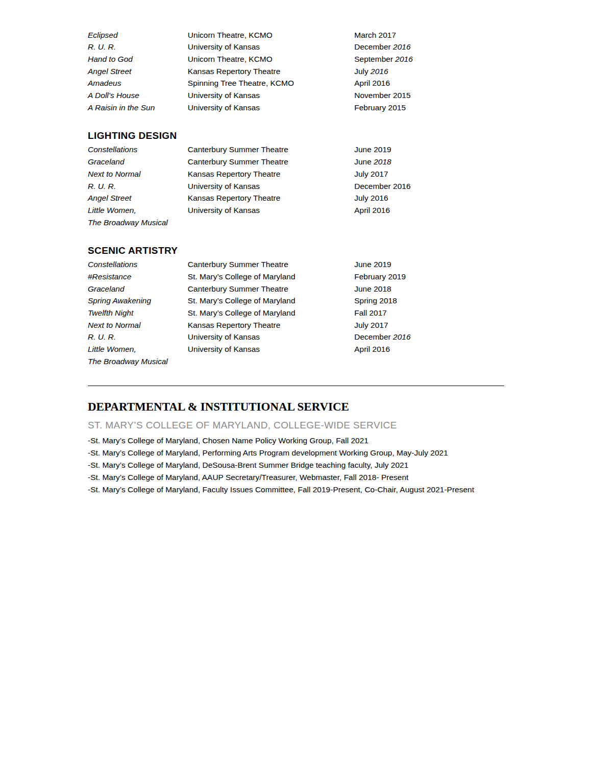| Eclipsed | Unicorn Theatre, KCMO | March 2017 |
| R. U. R. | University of Kansas | December 2016 |
| Hand to God | Unicorn Theatre, KCMO | September 2016 |
| Angel Street | Kansas Repertory Theatre | July 2016 |
| Amadeus | Spinning Tree Theatre, KCMO | April 2016 |
| A Doll’s House | University of Kansas | November 2015 |
| A Raisin in the Sun | University of Kansas | February 2015 |
LIGHTING DESIGN
| Constellations | Canterbury Summer Theatre | June 2019 |
| Graceland | Canterbury Summer Theatre | June 2018 |
| Next to Normal | Kansas Repertory Theatre | July 2017 |
| R. U. R. | University of Kansas | December 2016 |
| Angel Street | Kansas Repertory Theatre | July 2016 |
| Little Women, | University of Kansas | April 2016 |
| The Broadway Musical |
SCENIC ARTISTRY
| Constellations | Canterbury Summer Theatre | June 2019 |
| #Resistance | St. Mary’s College of Maryland | February 2019 |
| Graceland | Canterbury Summer Theatre | June 2018 |
| Spring Awakening | St. Mary’s College of Maryland | Spring 2018 |
| Twelfth Night | St. Mary’s College of Maryland | Fall 2017 |
| Next to Normal | Kansas Repertory Theatre | July 2017 |
| R. U. R. | University of Kansas | December 2016 |
| Little Women, | University of Kansas | April 2016 |
| The Broadway Musical |
DEPARTMENTAL & INSTITUTIONAL SERVICE
ST. MARY’S COLLEGE OF MARYLAND, COLLEGE-WIDE SERVICE
St. Mary’s College of Maryland, Chosen Name Policy Working Group, Fall 2021
St. Mary’s College of Maryland, Performing Arts Program development Working Group, May-July 2021
St. Mary’s College of Maryland, DeSousa-Brent Summer Bridge teaching faculty, July 2021
St. Mary’s College of Maryland, AAUP Secretary/Treasurer, Webmaster, Fall 2018- Present
St. Mary’s College of Maryland, Faculty Issues Committee, Fall 2019-Present, Co-Chair, August 2021-Present